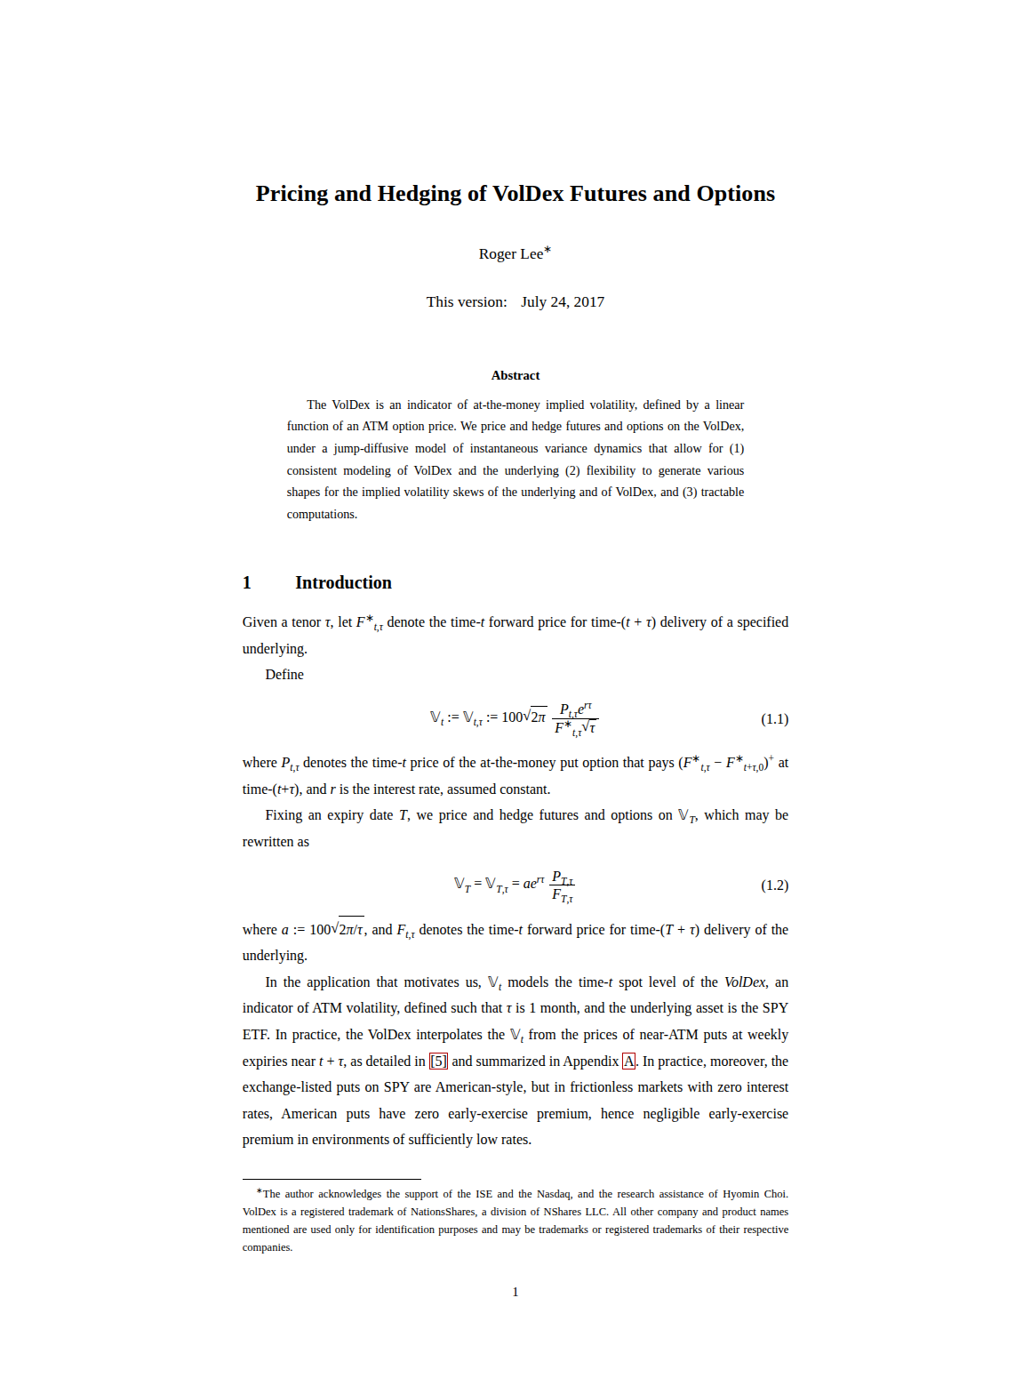Pricing and Hedging of VolDex Futures and Options
Roger Lee∗
This version: July 24, 2017
Abstract
The VolDex is an indicator of at-the-money implied volatility, defined by a linear function of an ATM option price. We price and hedge futures and options on the VolDex, under a jump-diffusive model of instantaneous variance dynamics that allow for (1) consistent modeling of VolDex and the underlying (2) flexibility to generate various shapes for the implied volatility skews of the underlying and of VolDex, and (3) tractable computations.
1 Introduction
Given a tenor τ, let F∗t,τ denote the time-t forward price for time-(t + τ) delivery of a specified underlying.
Define
𝕍t := 𝕍t,τ := 1002π Pt,τerτ F∗t,ττ (1.1)
where Pt,τ denotes the time-t price of the at-the-money put option that pays (F∗t,τ − F∗t+τ,0)+ at time-(t+τ), and r is the interest rate, assumed constant.
Fixing an expiry date T, we price and hedge futures and options on 𝕍T, which may be rewritten as
𝕍T = 𝕍T,τ = aerτ PT,τ FT,τ (1.2)
where a := 1002π/τ, and Ft,τ denotes the time-t forward price for time-(T + τ) delivery of the underlying.
In the application that motivates us, 𝕍t models the time-t spot level of the VolDex, an indicator of ATM volatility, defined such that τ is 1 month, and the underlying asset is the SPY ETF. In practice, the VolDex interpolates the 𝕍t from the prices of near-ATM puts at weekly expiries near t + τ, as detailed in [5] and summarized in Appendix A. In practice, moreover, the exchange-listed puts on SPY are American-style, but in frictionless markets with zero interest rates, American puts have zero early-exercise premium, hence negligible early-exercise premium in environments of sufficiently low rates.
∗The author acknowledges the support of the ISE and the Nasdaq, and the research assistance of Hyomin Choi. VolDex is a registered trademark of NationsShares, a division of NShares LLC. All other company and product names mentioned are used only for identification purposes and may be trademarks or registered trademarks of their respective companies.
1